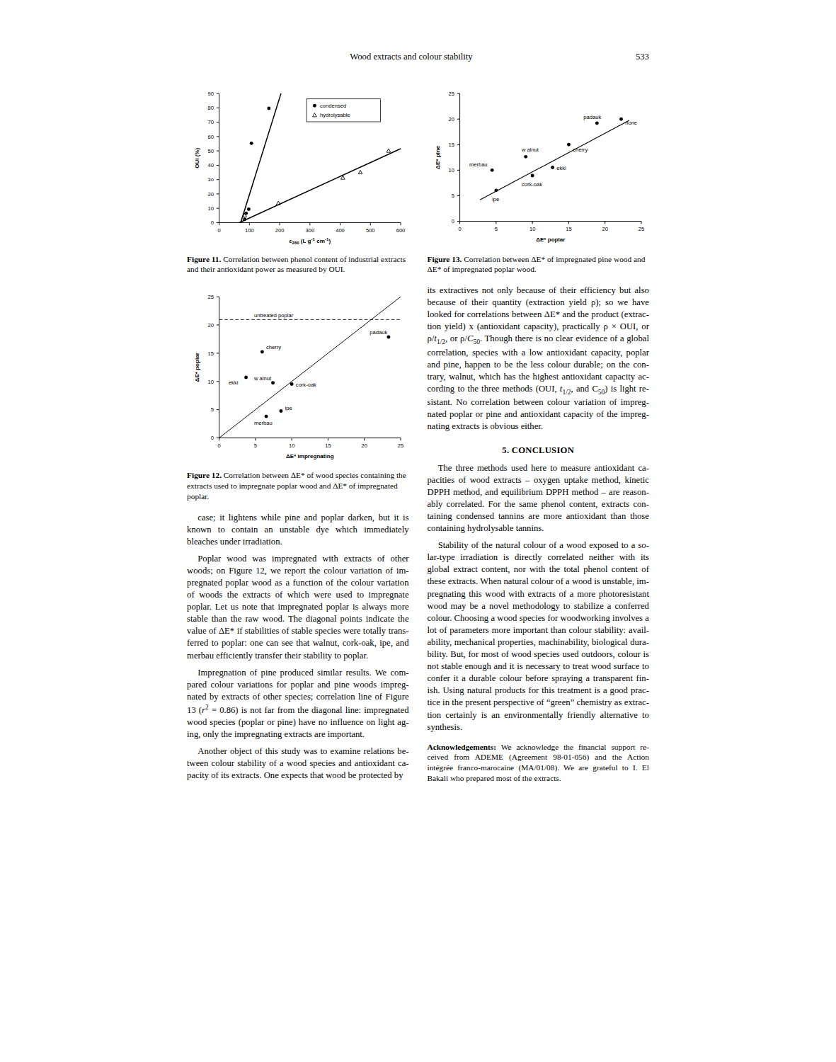Wood extracts and colour stability 533
0 10 20 30 40 50 60 70 80 90 0 100 200 300 400 500 600 ε280 (L g-1 cm-1) OUI (%) condensed hydrolysable
Figure 11. Correlation between phenol content of industrial extracts and their antioxidant power as measured by OUI.
0 5 10 15 20 25 0 5 10 15 20 25 ΔE* impregnating ΔE* poplar untreated poplar ekki cherry w alnut cork-oak ipe merbau padauk
Figure 12. Correlation between ΔE* of wood species containing the extracts used to impregnate poplar wood and ΔE* of impregnated poplar.
case; it lightens while pine and poplar darken, but it is known to contain an unstable dye which immediately bleaches under irradiation.
Poplar wood was impregnated with extracts of other woods; on Figure 12, we report the colour variation of impregnated poplar wood as a function of the colour variation of woods the extracts of which were used to impregnate poplar. Let us note that impregnated poplar is always more stable than the raw wood. The diagonal points indicate the value of ΔE* if stabilities of stable species were totally transferred to poplar: one can see that walnut, cork-oak, ipe, and merbau efficiently transfer their stability to poplar.
Impregnation of pine produced similar results. We compared colour variations for poplar and pine woods impregnated by extracts of other species; correlation line of Figure 13 (r2 = 0.86) is not far from the diagonal line: impregnated wood species (poplar or pine) have no influence on light aging, only the impregnating extracts are important.
Another object of this study was to examine relations between colour stability of a wood species and antioxidant capacity of its extracts. One expects that wood be protected by
0 5 10 15 20 25 0 5 10 15 20 25 ΔE* poplar ΔE* pine merbau ipe w alnut cork-oak ekki cherry padauk none
Figure 13. Correlation between ΔE* of impregnated pine wood and ΔE* of impregnated poplar wood.
its extractives not only because of their efficiency but also because of their quantity (extraction yield ρ); so we have looked for correlations between ΔE* and the product (extraction yield) x (antioxidant capacity), practically ρ × OUI, or ρ/t1/2, or ρ/C50. Though there is no clear evidence of a global correlation, species with a low antioxidant capacity, poplar and pine, happen to be the less colour durable; on the contrary, walnut, which has the highest antioxidant capacity according to the three methods (OUI, t1/2, and C50) is light resistant. No correlation between colour variation of impregnated poplar or pine and antioxidant capacity of the impregnating extracts is obvious either.
5. CONCLUSION
The three methods used here to measure antioxidant capacities of wood extracts – oxygen uptake method, kinetic DPPH method, and equilibrium DPPH method – are reasonably correlated. For the same phenol content, extracts containing condensed tannins are more antioxidant than those containing hydrolysable tannins.
Stability of the natural colour of a wood exposed to a solar-type irradiation is directly correlated neither with its global extract content, nor with the total phenol content of these extracts. When natural colour of a wood is unstable, impregnating this wood with extracts of a more photoresistant wood may be a novel methodology to stabilize a conferred colour. Choosing a wood species for woodworking involves a lot of parameters more important than colour stability: availability, mechanical properties, machinability, biological durability. But, for most of wood species used outdoors, colour is not stable enough and it is necessary to treat wood surface to confer it a durable colour before spraying a transparent finish. Using natural products for this treatment is a good practice in the present perspective of “green” chemistry as extraction certainly is an environmentally friendly alternative to synthesis.
Acknowledgements: We acknowledge the financial support received from ADEME (Agreement 98-01-056) and the Action intégrée franco-marocaine (MA/01/08). We are grateful to I. El Bakali who prepared most of the extracts.